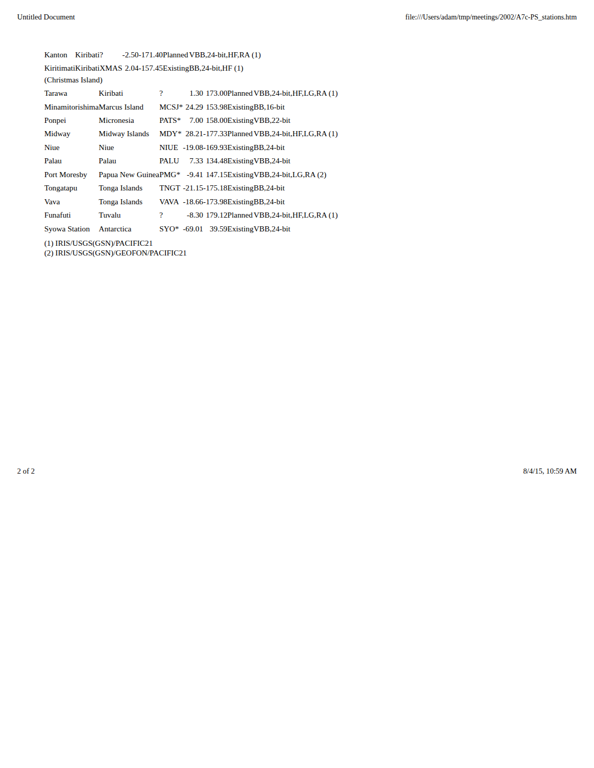Untitled Document
file:///Users/adam/tmp/meetings/2002/A7c-PS_stations.htm
| Kanton | Kiribati | ? | -2.50 | -171.40 | Planned | VBB,24-bit,HF,RA (1) |
| Kiritimati | Kiribati | XMAS | 2.04 | -157.45 | Existing | BB,24-bit,HF (1) |
(Christmas Island)
| Tarawa | Kiribati | ? | 1.30 | 173.00 | Planned | VBB,24-bit,HF,LG,RA (1) |
| Minamitorishima | Marcus Island | MCSJ* | 24.29 | 153.98 | Existing | BB,16-bit |
| Ponpei | Micronesia | PATS* | 7.00 | 158.00 | Existing | VBB,22-bit |
| Midway | Midway Islands | MDY* | 28.21 | -177.33 | Planned | VBB,24-bit,HF,LG,RA (1) |
| Niue | Niue | NIUE | -19.08 | -169.93 | Existing | BB,24-bit |
| Palau | Palau | PALU | 7.33 | 134.48 | Existing | VBB,24-bit |
| Port Moresby | Papua New Guinea | PMG* | -9.41 | 147.15 | Existing | VBB,24-bit,LG,RA (2) |
| Tongatapu | Tonga Islands | TNGT | -21.15 | -175.18 | Existing | BB,24-bit |
| Vava | Tonga Islands | VAVA | -18.66 | -173.98 | Existing | BB,24-bit |
| Funafuti | Tuvalu | ? | -8.30 | 179.12 | Planned | VBB,24-bit,HF,LG,RA (1) |
| Syowa Station | Antarctica | SYO* | -69.01 | 39.59 | Existing | VBB,24-bit |
(1) IRIS/USGS(GSN)/PACIFIC21
(2) IRIS/USGS(GSN)/GEOFON/PACIFIC21
2 of 2
8/4/15, 10:59 AM